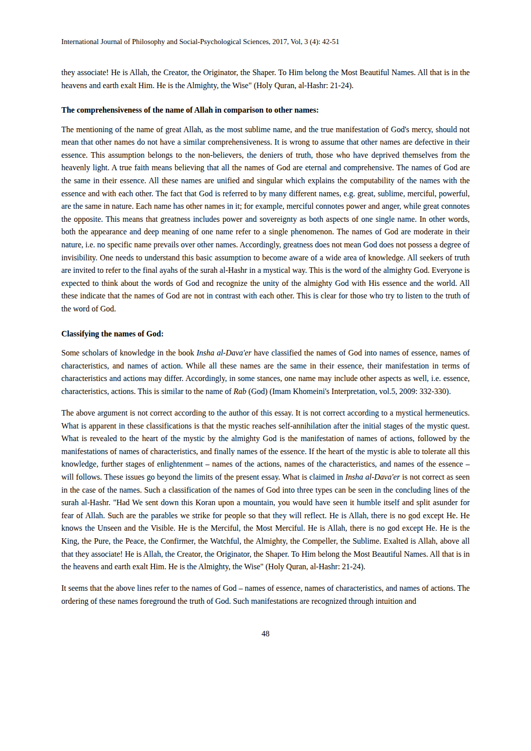International Journal of Philosophy and Social-Psychological Sciences, 2017, Vol, 3 (4): 42-51
they associate! He is Allah, the Creator, the Originator, the Shaper. To Him belong the Most Beautiful Names. All that is in the heavens and earth exalt Him. He is the Almighty, the Wise" (Holy Quran, al-Hashr: 21-24).
The comprehensiveness of the name of Allah in comparison to other names:
The mentioning of the name of great Allah, as the most sublime name, and the true manifestation of God's mercy, should not mean that other names do not have a similar comprehensiveness. It is wrong to assume that other names are defective in their essence. This assumption belongs to the non-believers, the deniers of truth, those who have deprived themselves from the heavenly light. A true faith means believing that all the names of God are eternal and comprehensive. The names of God are the same in their essence. All these names are unified and singular which explains the computability of the names with the essence and with each other. The fact that God is referred to by many different names, e.g. great, sublime, merciful, powerful, are the same in nature. Each name has other names in it; for example, merciful connotes power and anger, while great connotes the opposite. This means that greatness includes power and sovereignty as both aspects of one single name. In other words, both the appearance and deep meaning of one name refer to a single phenomenon. The names of God are moderate in their nature, i.e. no specific name prevails over other names. Accordingly, greatness does not mean God does not possess a degree of invisibility. One needs to understand this basic assumption to become aware of a wide area of knowledge. All seekers of truth are invited to refer to the final ayahs of the surah al-Hashr in a mystical way. This is the word of the almighty God. Everyone is expected to think about the words of God and recognize the unity of the almighty God with His essence and the world. All these indicate that the names of God are not in contrast with each other. This is clear for those who try to listen to the truth of the word of God.
Classifying the names of God:
Some scholars of knowledge in the book Insha al-Dava'er have classified the names of God into names of essence, names of characteristics, and names of action. While all these names are the same in their essence, their manifestation in terms of characteristics and actions may differ. Accordingly, in some stances, one name may include other aspects as well, i.e. essence, characteristics, actions. This is similar to the name of Rab (God) (Imam Khomeini's Interpretation, vol.5, 2009: 332-330).
The above argument is not correct according to the author of this essay. It is not correct according to a mystical hermeneutics. What is apparent in these classifications is that the mystic reaches self-annihilation after the initial stages of the mystic quest. What is revealed to the heart of the mystic by the almighty God is the manifestation of names of actions, followed by the manifestations of names of characteristics, and finally names of the essence. If the heart of the mystic is able to tolerate all this knowledge, further stages of enlightenment – names of the actions, names of the characteristics, and names of the essence – will follows. These issues go beyond the limits of the present essay. What is claimed in Insha al-Dava'er is not correct as seen in the case of the names. Such a classification of the names of God into three types can be seen in the concluding lines of the surah al-Hashr. "Had We sent down this Koran upon a mountain, you would have seen it humble itself and split asunder for fear of Allah. Such are the parables we strike for people so that they will reflect. He is Allah, there is no god except He. He knows the Unseen and the Visible. He is the Merciful, the Most Merciful. He is Allah, there is no god except He. He is the King, the Pure, the Peace, the Confirmer, the Watchful, the Almighty, the Compeller, the Sublime. Exalted is Allah, above all that they associate! He is Allah, the Creator, the Originator, the Shaper. To Him belong the Most Beautiful Names. All that is in the heavens and earth exalt Him. He is the Almighty, the Wise" (Holy Quran, al-Hashr: 21-24).
It seems that the above lines refer to the names of God – names of essence, names of characteristics, and names of actions. The ordering of these names foreground the truth of God. Such manifestations are recognized through intuition and
48